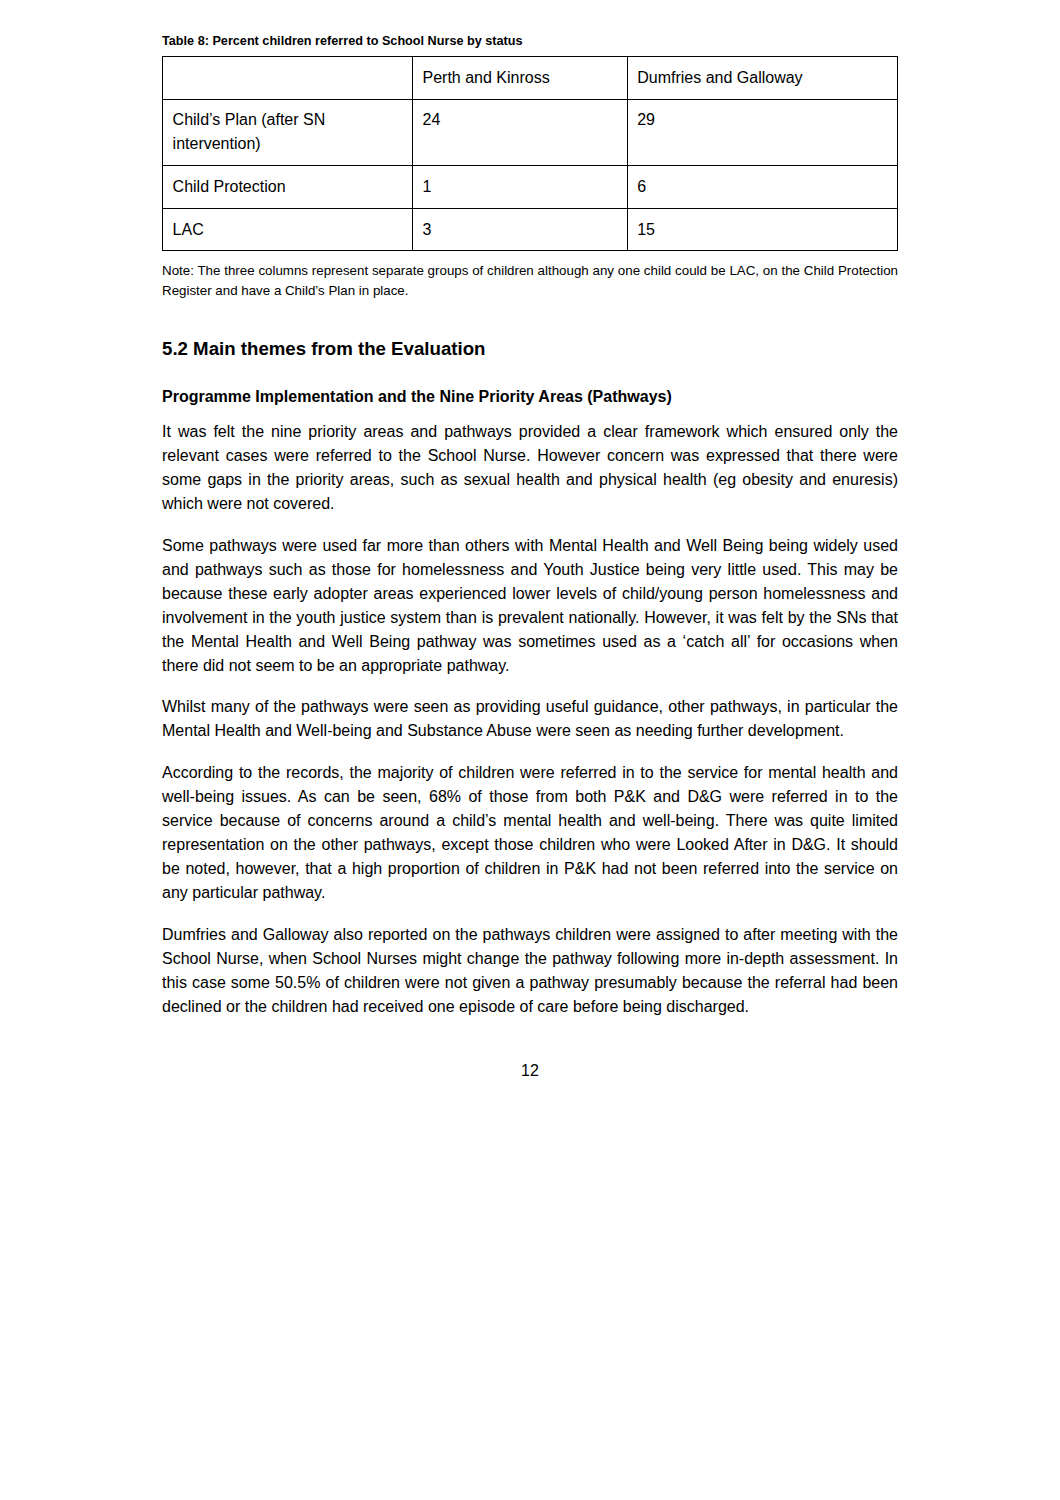Table 8: Percent children referred to School Nurse by status
| | Perth and Kinross | Dumfries and Galloway |
| Child’s Plan (after SN intervention) | 24 | 29 |
| Child Protection | 1 | 6 |
| LAC | 3 | 15 |
Note: The three columns represent separate groups of children although any one child could be LAC, on the Child Protection Register and have a Child’s Plan in place.
5.2 Main themes from the Evaluation
Programme Implementation and the Nine Priority Areas (Pathways)
It was felt the nine priority areas and pathways provided a clear framework which ensured only the relevant cases were referred to the School Nurse. However concern was expressed that there were some gaps in the priority areas, such as sexual health and physical health (eg obesity and enuresis) which were not covered.
Some pathways were used far more than others with Mental Health and Well Being being widely used and pathways such as those for homelessness and Youth Justice being very little used. This may be because these early adopter areas experienced lower levels of child/young person homelessness and involvement in the youth justice system than is prevalent nationally. However, it was felt by the SNs that the Mental Health and Well Being pathway was sometimes used as a ‘catch all’ for occasions when there did not seem to be an appropriate pathway.
Whilst many of the pathways were seen as providing useful guidance, other pathways, in particular the Mental Health and Well-being and Substance Abuse were seen as needing further development.
According to the records, the majority of children were referred in to the service for mental health and well-being issues. As can be seen, 68% of those from both P&K and D&G were referred in to the service because of concerns around a child’s mental health and well-being. There was quite limited representation on the other pathways, except those children who were Looked After in D&G. It should be noted, however, that a high proportion of children in P&K had not been referred into the service on any particular pathway.
Dumfries and Galloway also reported on the pathways children were assigned to after meeting with the School Nurse, when School Nurses might change the pathway following more in-depth assessment. In this case some 50.5% of children were not given a pathway presumably because the referral had been declined or the children had received one episode of care before being discharged.
12